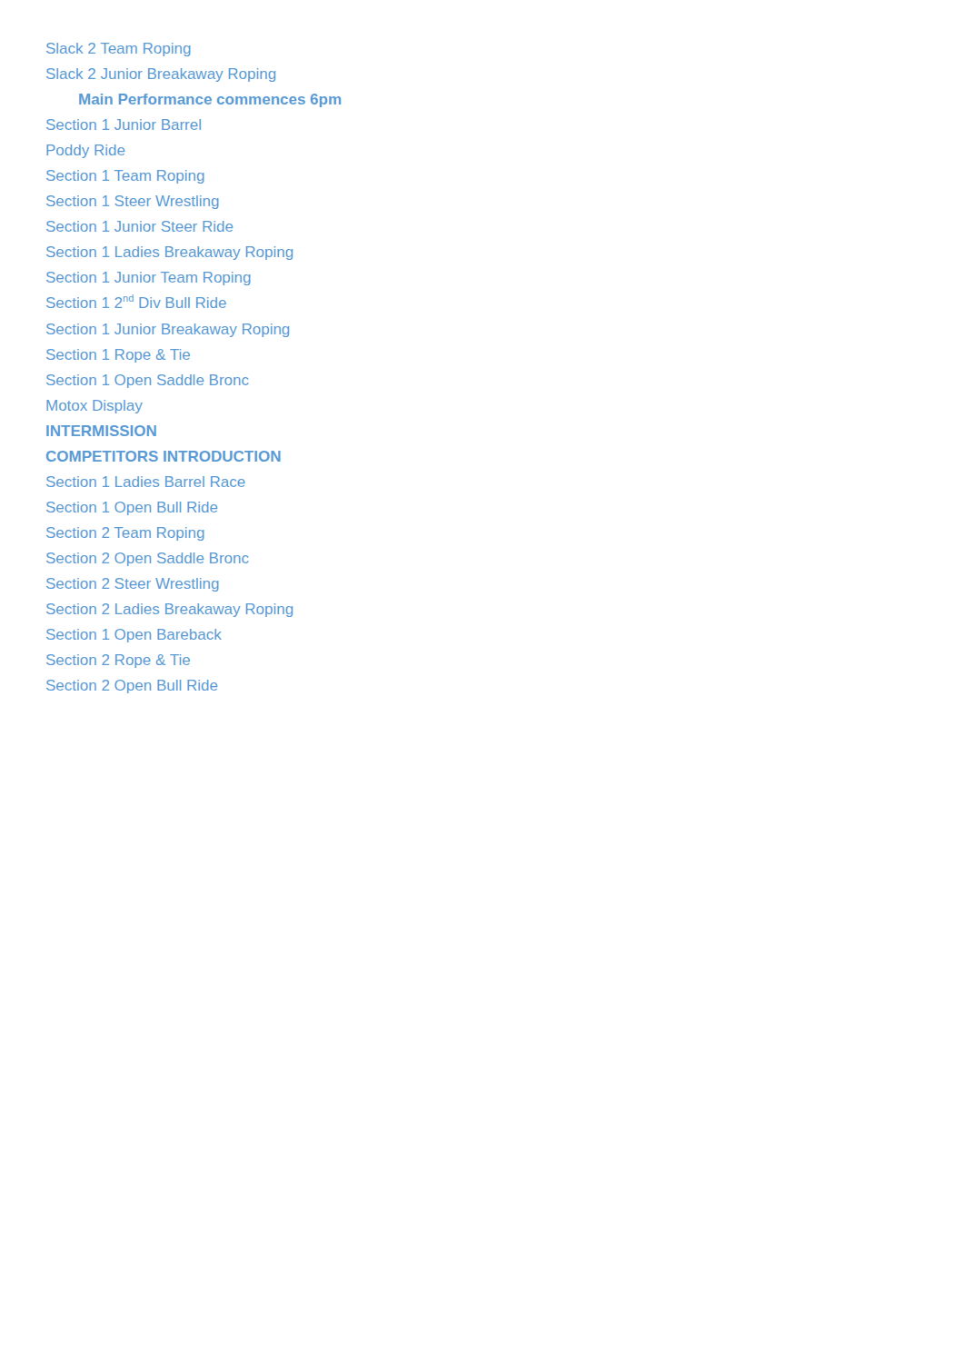Slack 2 Team Roping
Slack 2 Junior Breakaway Roping
Main Performance commences 6pm
Section 1 Junior Barrel
Poddy Ride
Section 1 Team Roping
Section 1 Steer Wrestling
Section 1 Junior Steer Ride
Section 1 Ladies Breakaway Roping
Section 1 Junior Team Roping
Section 1 2nd Div Bull Ride
Section 1 Junior Breakaway Roping
Section 1 Rope & Tie
Section 1 Open Saddle Bronc
Motox Display
INTERMISSION
COMPETITORS INTRODUCTION
Section 1 Ladies Barrel Race
Section 1 Open Bull Ride
Section 2 Team Roping
Section 2 Open Saddle Bronc
Section 2 Steer Wrestling
Section 2 Ladies Breakaway Roping
Section 1 Open Bareback
Section 2 Rope & Tie
Section 2 Open Bull Ride